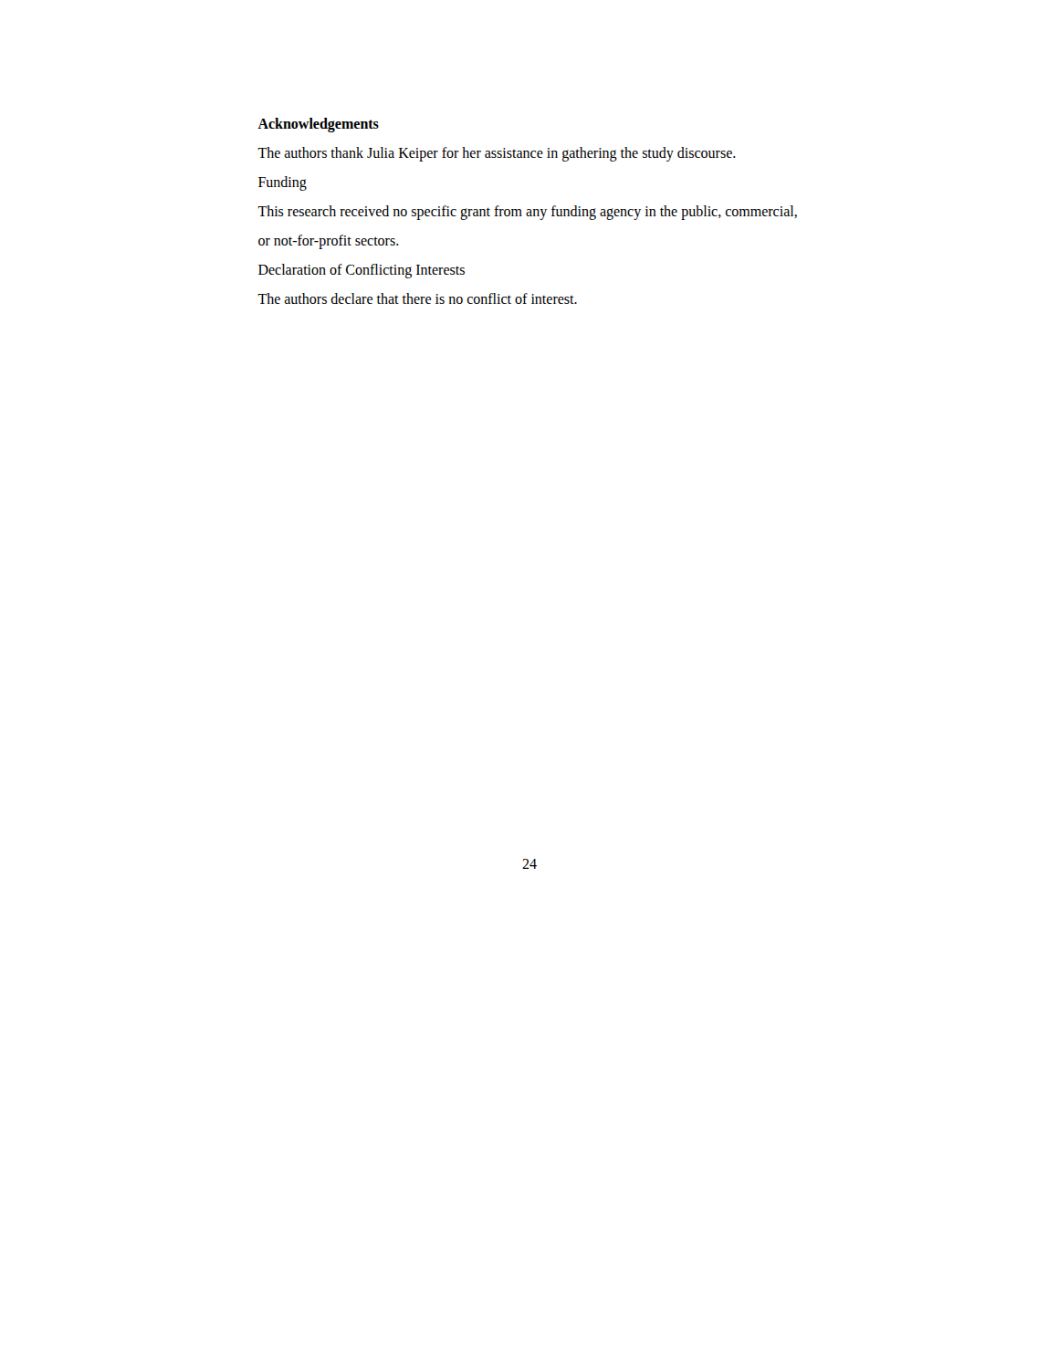Acknowledgements
The authors thank Julia Keiper for her assistance in gathering the study discourse.
Funding
This research received no specific grant from any funding agency in the public, commercial, or not-for-profit sectors.
Declaration of Conflicting Interests
The authors declare that there is no conflict of interest.
24